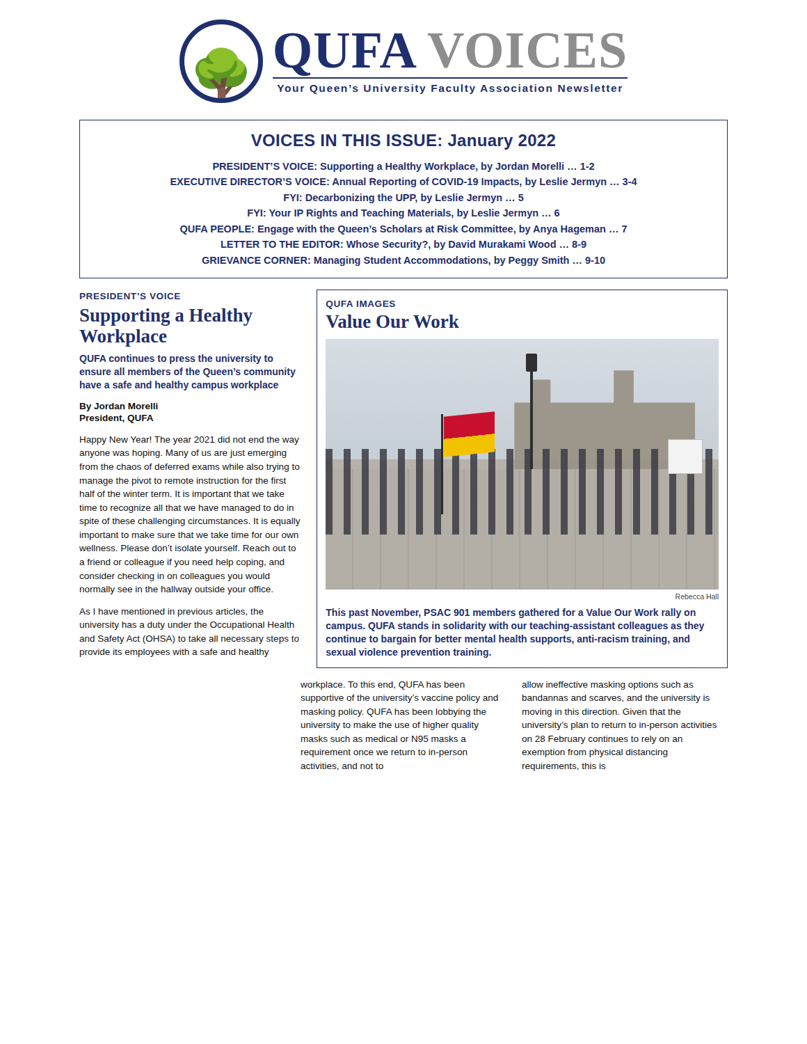🌳
QUFA VOICES
Your Queen’s University Faculty Association Newsletter
VOICES IN THIS ISSUE: January 2022
PRESIDENT’S VOICE: Supporting a Healthy Workplace, by Jordan Morelli … 1-2
EXECUTIVE DIRECTOR’S VOICE: Annual Reporting of COVID-19 Impacts, by Leslie Jermyn … 3-4
FYI: Decarbonizing the UPP, by Leslie Jermyn … 5
FYI: Your IP Rights and Teaching Materials, by Leslie Jermyn … 6
QUFA PEOPLE: Engage with the Queen’s Scholars at Risk Committee, by Anya Hageman … 7
LETTER TO THE EDITOR: Whose Security?, by David Murakami Wood … 8-9
GRIEVANCE CORNER: Managing Student Accommodations, by Peggy Smith … 9-10
President’s Voice
Supporting a Healthy Workplace
QUFA continues to press the university to ensure all members of the Queen’s community have a safe and healthy campus workplace
By Jordan Morelli
President, QUFA
Happy New Year! The year 2021 did not end the way anyone was hoping. Many of us are just emerging from the chaos of deferred exams while also trying to manage the pivot to remote instruction for the first half of the winter term. It is important that we take time to recognize all that we have managed to do in spite of these challenging circumstances. It is equally important to make sure that we take time for our own wellness. Please don’t isolate yourself. Reach out to a friend or colleague if you need help coping, and consider checking in on colleagues you would normally see in the hallway outside your office.
As I have mentioned in previous articles, the university has a duty under the Occupational Health and Safety Act (OHSA) to take all necessary steps to provide its employees with a safe and healthy
QUFA Images
Value Our Work
Rebecca Hall
This past November, PSAC 901 members gathered for a Value Our Work rally on campus. QUFA stands in solidarity with our teaching-assistant colleagues as they continue to bargain for better mental health supports, anti-racism training, and sexual violence prevention training.
workplace. To this end, QUFA has been supportive of the university’s vaccine policy and masking policy. QUFA has been lobbying the university to make the use of higher quality masks such as medical or N95 masks a requirement once we return to in-person activities, and not to
allow ineffective masking options such as bandannas and scarves, and the university is moving in this direction. Given that the university’s plan to return to in-person activities on 28 February continues to rely on an exemption from physical distancing requirements, this is